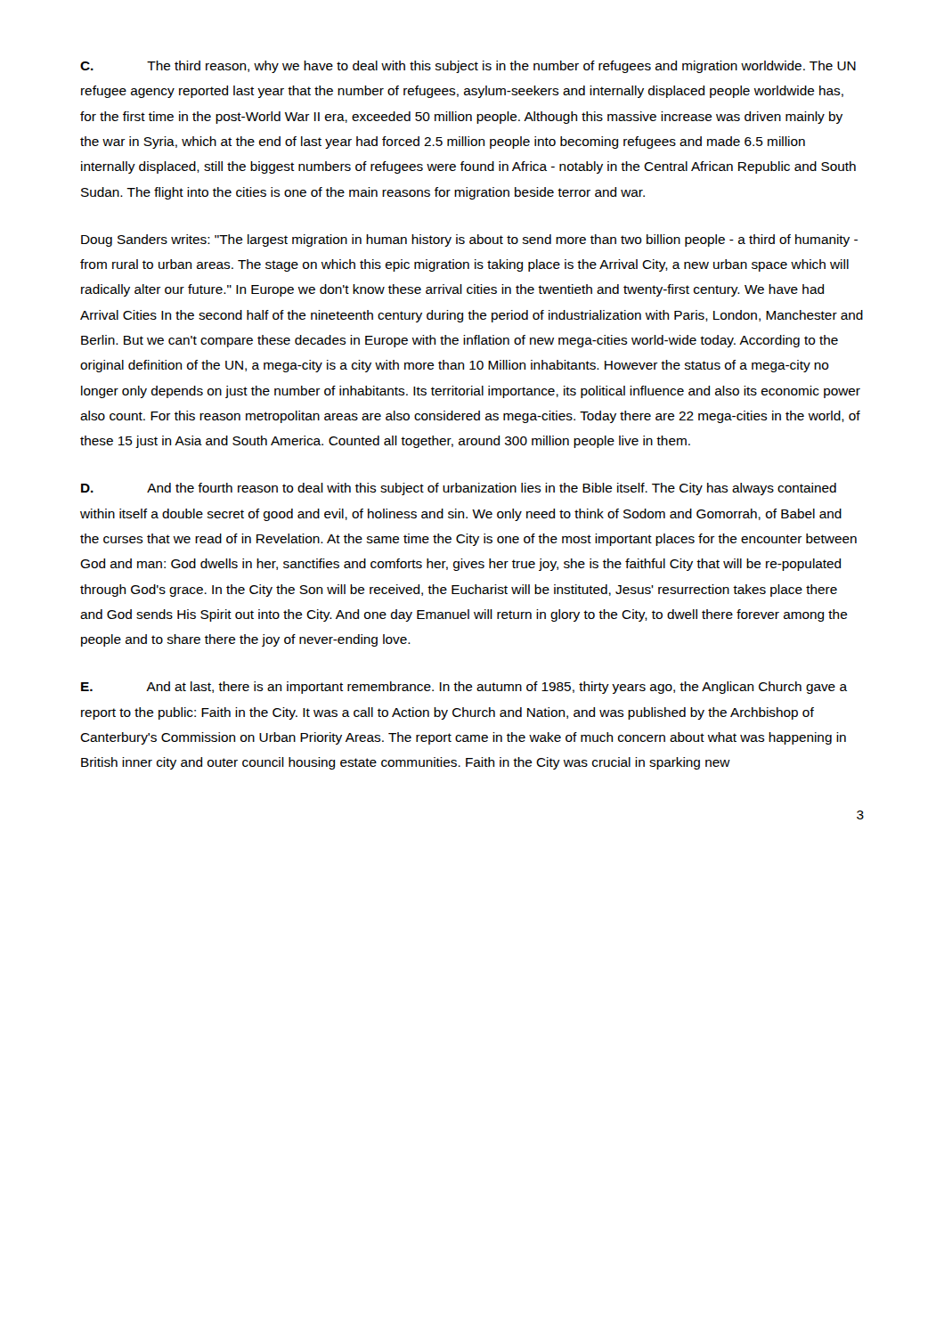C. The third reason, why we have to deal with this subject is in the number of refugees and migration worldwide. The UN refugee agency reported last year that the number of refugees, asylum-seekers and internally displaced people worldwide has, for the first time in the post-World War II era, exceeded 50 million people. Although this massive increase was driven mainly by the war in Syria, which at the end of last year had forced 2.5 million people into becoming refugees and made 6.5 million internally displaced, still the biggest numbers of refugees were found in Africa - notably in the Central African Republic and South Sudan. The flight into the cities is one of the main reasons for migration beside terror and war.
Doug Sanders writes: "The largest migration in human history is about to send more than two billion people - a third of humanity - from rural to urban areas. The stage on which this epic migration is taking place is the Arrival City, a new urban space which will radically alter our future." In Europe we don't know these arrival cities in the twentieth and twenty-first century. We have had Arrival Cities In the second half of the nineteenth century during the period of industrialization with Paris, London, Manchester and Berlin. But we can't compare these decades in Europe with the inflation of new mega-cities world-wide today. According to the original definition of the UN, a mega-city is a city with more than 10 Million inhabitants. However the status of a mega-city no longer only depends on just the number of inhabitants. Its territorial importance, its political influence and also its economic power also count. For this reason metropolitan areas are also considered as mega-cities. Today there are 22 mega-cities in the world, of these 15 just in Asia and South America. Counted all together, around 300 million people live in them.
D. And the fourth reason to deal with this subject of urbanization lies in the Bible itself. The City has always contained within itself a double secret of good and evil, of holiness and sin. We only need to think of Sodom and Gomorrah, of Babel and the curses that we read of in Revelation. At the same time the City is one of the most important places for the encounter between God and man: God dwells in her, sanctifies and comforts her, gives her true joy, she is the faithful City that will be re-populated through God's grace. In the City the Son will be received, the Eucharist will be instituted, Jesus' resurrection takes place there and God sends His Spirit out into the City. And one day Emanuel will return in glory to the City, to dwell there forever among the people and to share there the joy of never-ending love.
E. And at last, there is an important remembrance. In the autumn of 1985, thirty years ago, the Anglican Church gave a report to the public: Faith in the City. It was a call to Action by Church and Nation, and was published by the Archbishop of Canterbury's Commission on Urban Priority Areas. The report came in the wake of much concern about what was happening in British inner city and outer council housing estate communities. Faith in the City was crucial in sparking new
3